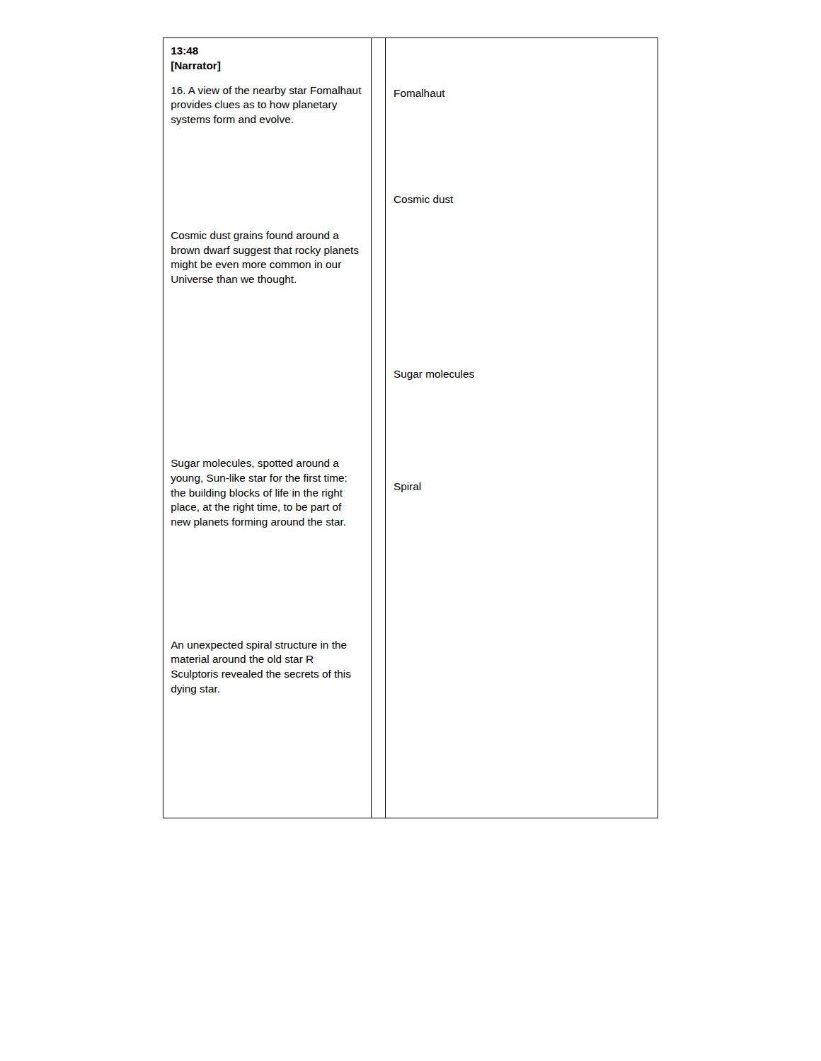| 13:48 [Narrator] 16. A view of the nearby star Fomalhaut provides clues as to how planetary systems form and evolve. Cosmic dust grains found around a brown dwarf suggest that rocky planets might be even more common in our Universe than we thought. Sugar molecules, spotted around a young, Sun-like star for the first time: the building blocks of life in the right place, at the right time, to be part of new planets forming around the star. An unexpected spiral structure in the material around the old star R Sculptoris revealed the secrets of this dying star. | | Fomalhaut Cosmic dust Sugar molecules Spiral |